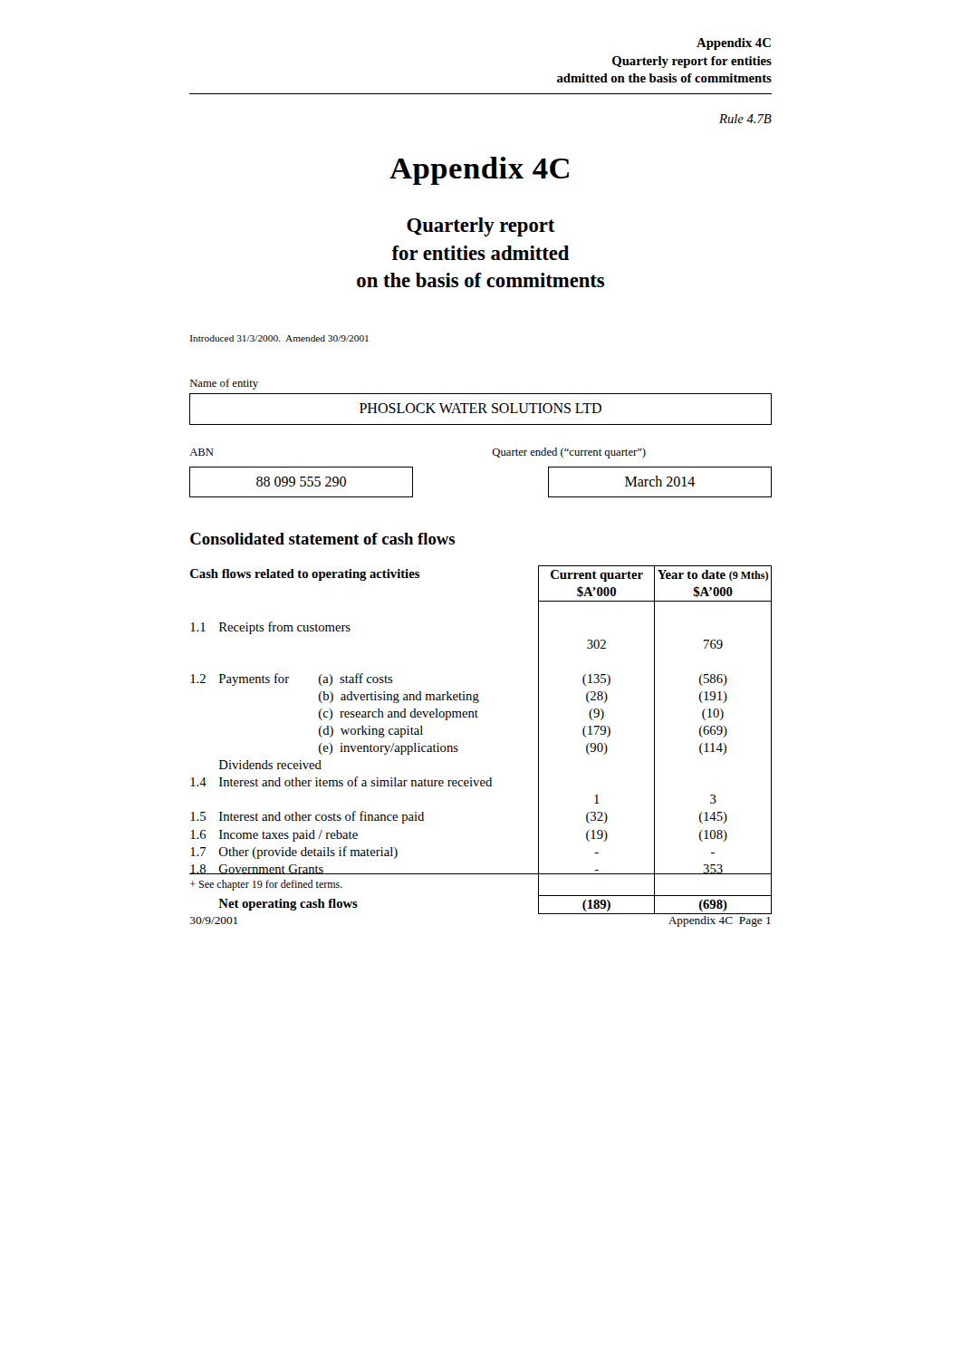Appendix 4C
Quarterly report for entities
admitted on the basis of commitments
Rule 4.7B
Appendix 4C
Quarterly report
for entities admitted
on the basis of commitments
Introduced 31/3/2000. Amended 30/9/2001
Name of entity
PHOSLOCK WATER SOLUTIONS LTD
ABN
Quarter ended (“current quarter”)
88 099 555 290
March 2014
Consolidated statement of cash flows
| Cash flows related to operating activities | Current quarter $A’000 | Year to date (9 Mths) $A’000 |
| 1.1 | Receipts from customers | | |
| | | 302 | 769 |
| 1.2 | Payments for (a) staff costs | (135) | (586) |
| | (b) advertising and marketing | (28) | (191) |
| | (c) research and development | (9) | (10) |
| | (d) working capital | (179) | (669) |
| | (e) inventory/applications | (90) | (114) |
| | Dividends received | | |
| 1.4 | Interest and other items of a similar nature received | | |
| | | 1 | 3 |
| 1.5 | Interest and other costs of finance paid | (32) | (145) |
| 1.6 | Income taxes paid / rebate | (19) | (108) |
| 1.7 | Other (provide details if material) | - | - |
| 1.8 | Government Grants | - | 353 |
| | Net operating cash flows | (189) | (698) |
+ See chapter 19 for defined terms.
30/9/2001 Appendix 4C Page 1